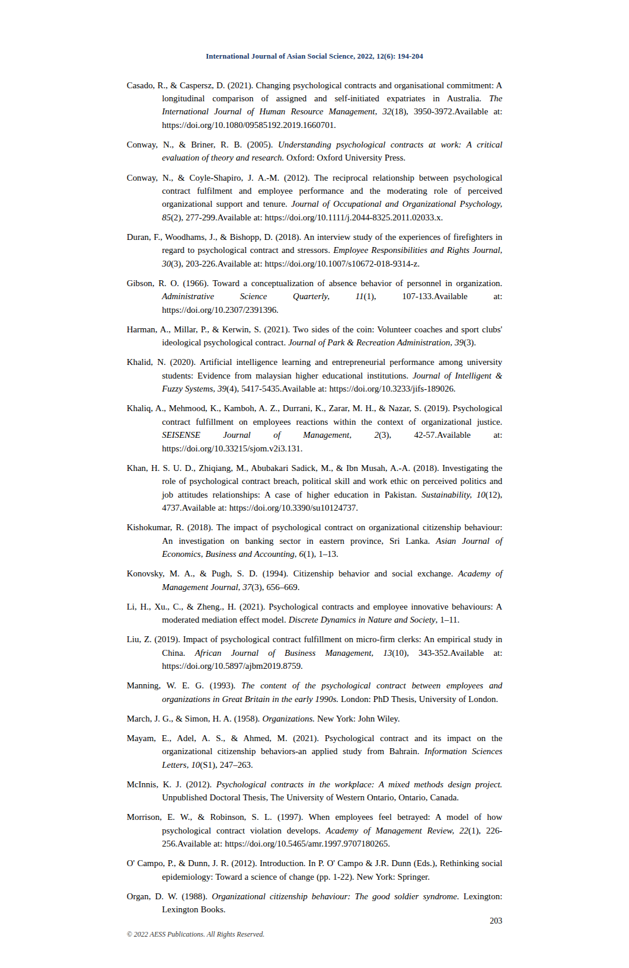International Journal of Asian Social Science, 2022, 12(6): 194-204
Casado, R., & Caspersz, D. (2021). Changing psychological contracts and organisational commitment: A longitudinal comparison of assigned and self-initiated expatriates in Australia. The International Journal of Human Resource Management, 32(18), 3950-3972.Available at: https://doi.org/10.1080/09585192.2019.1660701.
Conway, N., & Briner, R. B. (2005). Understanding psychological contracts at work: A critical evaluation of theory and research. Oxford: Oxford University Press.
Conway, N., & Coyle-Shapiro, J. A.-M. (2012). The reciprocal relationship between psychological contract fulfilment and employee performance and the moderating role of perceived organizational support and tenure. Journal of Occupational and Organizational Psychology, 85(2), 277-299.Available at: https://doi.org/10.1111/j.2044-8325.2011.02033.x.
Duran, F., Woodhams, J., & Bishopp, D. (2018). An interview study of the experiences of firefighters in regard to psychological contract and stressors. Employee Responsibilities and Rights Journal, 30(3), 203-226.Available at: https://doi.org/10.1007/s10672-018-9314-z.
Gibson, R. O. (1966). Toward a conceptualization of absence behavior of personnel in organization. Administrative Science Quarterly, 11(1), 107-133.Available at: https://doi.org/10.2307/2391396.
Harman, A., Millar, P., & Kerwin, S. (2021). Two sides of the coin: Volunteer coaches and sport clubs' ideological psychological contract. Journal of Park & Recreation Administration, 39(3).
Khalid, N. (2020). Artificial intelligence learning and entrepreneurial performance among university students: Evidence from malaysian higher educational institutions. Journal of Intelligent & Fuzzy Systems, 39(4), 5417-5435.Available at: https://doi.org/10.3233/jifs-189026.
Khaliq, A., Mehmood, K., Kamboh, A. Z., Durrani, K., Zarar, M. H., & Nazar, S. (2019). Psychological contract fulfillment on employees reactions within the context of organizational justice. SEISENSE Journal of Management, 2(3), 42-57.Available at: https://doi.org/10.33215/sjom.v2i3.131.
Khan, H. S. U. D., Zhiqiang, M., Abubakari Sadick, M., & Ibn Musah, A.-A. (2018). Investigating the role of psychological contract breach, political skill and work ethic on perceived politics and job attitudes relationships: A case of higher education in Pakistan. Sustainability, 10(12), 4737.Available at: https://doi.org/10.3390/su10124737.
Kishokumar, R. (2018). The impact of psychological contract on organizational citizenship behaviour: An investigation on banking sector in eastern province, Sri Lanka. Asian Journal of Economics, Business and Accounting, 6(1), 1–13.
Konovsky, M. A., & Pugh, S. D. (1994). Citizenship behavior and social exchange. Academy of Management Journal, 37(3), 656–669.
Li, H., Xu., C., & Zheng., H. (2021). Psychological contracts and employee innovative behaviours: A moderated mediation effect model. Discrete Dynamics in Nature and Society, 1–11.
Liu, Z. (2019). Impact of psychological contract fulfillment on micro-firm clerks: An empirical study in China. African Journal of Business Management, 13(10), 343-352.Available at: https://doi.org/10.5897/ajbm2019.8759.
Manning, W. E. G. (1993). The content of the psychological contract between employees and organizations in Great Britain in the early 1990s. London: PhD Thesis, University of London.
March, J. G., & Simon, H. A. (1958). Organizations. New York: John Wiley.
Mayam, E., Adel, A. S., & Ahmed, M. (2021). Psychological contract and its impact on the organizational citizenship behaviors-an applied study from Bahrain. Information Sciences Letters, 10(S1), 247–263.
McInnis, K. J. (2012). Psychological contracts in the workplace: A mixed methods design project. Unpublished Doctoral Thesis, The University of Western Ontario, Ontario, Canada.
Morrison, E. W., & Robinson, S. L. (1997). When employees feel betrayed: A model of how psychological contract violation develops. Academy of Management Review, 22(1), 226-256.Available at: https://doi.org/10.5465/amr.1997.9707180265.
O' Campo, P., & Dunn, J. R. (2012). Introduction. In P. O' Campo & J.R. Dunn (Eds.), Rethinking social epidemiology: Toward a science of change (pp. 1-22). New York: Springer.
Organ, D. W. (1988). Organizational citizenship behaviour: The good soldier syndrome. Lexington: Lexington Books.
© 2022 AESS Publications. All Rights Reserved.
203